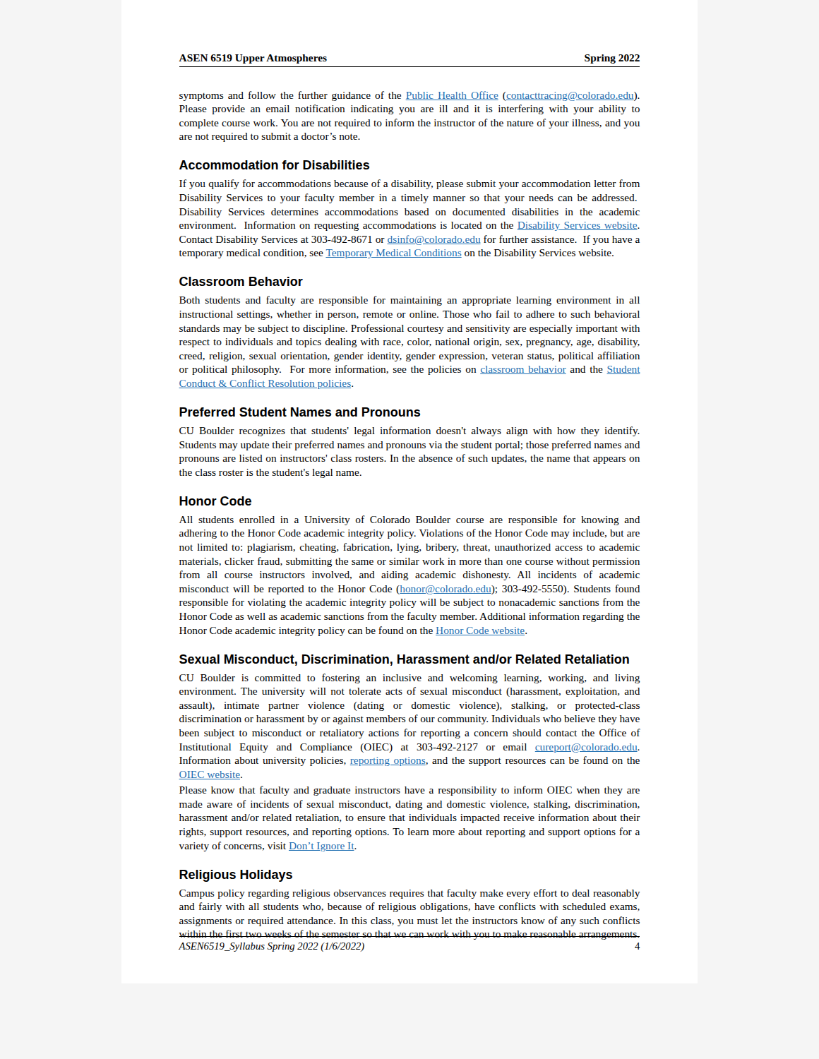ASEN 6519 Upper Atmospheres Spring 2022
symptoms and follow the further guidance of the Public Health Office (contacttracing@colorado.edu). Please provide an email notification indicating you are ill and it is interfering with your ability to complete course work. You are not required to inform the instructor of the nature of your illness, and you are not required to submit a doctor’s note.
Accommodation for Disabilities
If you qualify for accommodations because of a disability, please submit your accommodation letter from Disability Services to your faculty member in a timely manner so that your needs can be addressed. Disability Services determines accommodations based on documented disabilities in the academic environment. Information on requesting accommodations is located on the Disability Services website. Contact Disability Services at 303-492-8671 or dsinfo@colorado.edu for further assistance. If you have a temporary medical condition, see Temporary Medical Conditions on the Disability Services website.
Classroom Behavior
Both students and faculty are responsible for maintaining an appropriate learning environment in all instructional settings, whether in person, remote or online. Those who fail to adhere to such behavioral standards may be subject to discipline. Professional courtesy and sensitivity are especially important with respect to individuals and topics dealing with race, color, national origin, sex, pregnancy, age, disability, creed, religion, sexual orientation, gender identity, gender expression, veteran status, political affiliation or political philosophy. For more information, see the policies on classroom behavior and the Student Conduct & Conflict Resolution policies.
Preferred Student Names and Pronouns
CU Boulder recognizes that students' legal information doesn't always align with how they identify. Students may update their preferred names and pronouns via the student portal; those preferred names and pronouns are listed on instructors' class rosters. In the absence of such updates, the name that appears on the class roster is the student's legal name.
Honor Code
All students enrolled in a University of Colorado Boulder course are responsible for knowing and adhering to the Honor Code academic integrity policy. Violations of the Honor Code may include, but are not limited to: plagiarism, cheating, fabrication, lying, bribery, threat, unauthorized access to academic materials, clicker fraud, submitting the same or similar work in more than one course without permission from all course instructors involved, and aiding academic dishonesty. All incidents of academic misconduct will be reported to the Honor Code (honor@colorado.edu); 303-492-5550). Students found responsible for violating the academic integrity policy will be subject to nonacademic sanctions from the Honor Code as well as academic sanctions from the faculty member. Additional information regarding the Honor Code academic integrity policy can be found on the Honor Code website.
Sexual Misconduct, Discrimination, Harassment and/or Related Retaliation
CU Boulder is committed to fostering an inclusive and welcoming learning, working, and living environment. The university will not tolerate acts of sexual misconduct (harassment, exploitation, and assault), intimate partner violence (dating or domestic violence), stalking, or protected-class discrimination or harassment by or against members of our community. Individuals who believe they have been subject to misconduct or retaliatory actions for reporting a concern should contact the Office of Institutional Equity and Compliance (OIEC) at 303-492-2127 or email cureport@colorado.edu. Information about university policies, reporting options, and the support resources can be found on the OIEC website.
Please know that faculty and graduate instructors have a responsibility to inform OIEC when they are made aware of incidents of sexual misconduct, dating and domestic violence, stalking, discrimination, harassment and/or related retaliation, to ensure that individuals impacted receive information about their rights, support resources, and reporting options. To learn more about reporting and support options for a variety of concerns, visit Don’t Ignore It.
Religious Holidays
Campus policy regarding religious observances requires that faculty make every effort to deal reasonably and fairly with all students who, because of religious obligations, have conflicts with scheduled exams, assignments or required attendance. In this class, you must let the instructors know of any such conflicts within the first two weeks of the semester so that we can work with you to make reasonable arrangements.
ASEN6519_Syllabus Spring 2022 (1/6/2022) 4